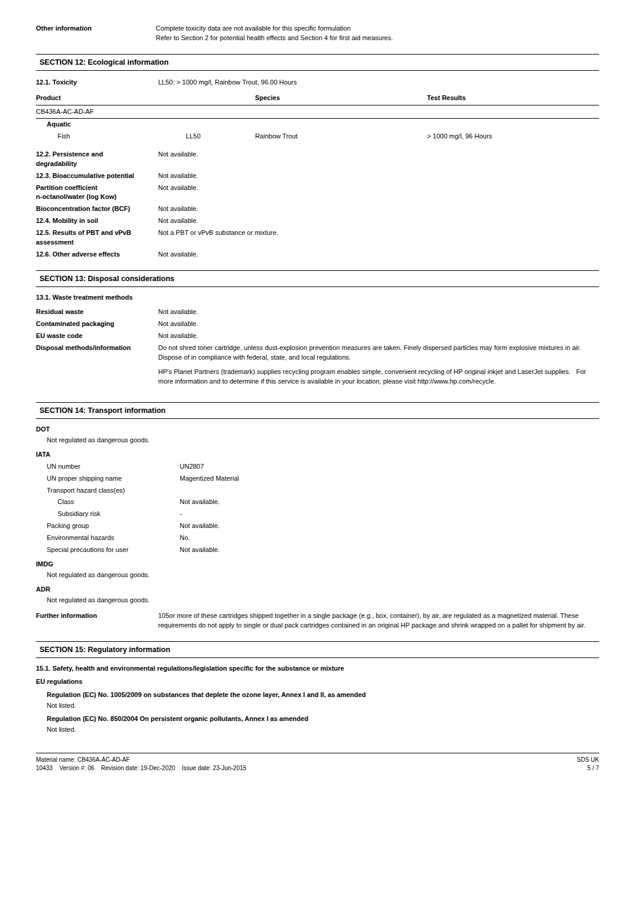Other information
Complete toxicity data are not available for this specific formulation
Refer to Section 2 for potential health effects and Section 4 for first aid measures.
SECTION 12: Ecological information
| 12.1. Toxicity | LL50: > 1000 mg/l, Rainbow Trout, 96.00 Hours |
| Product | | Species | Test Results |
| CB436A-AC-AD-AF |
| Aquatic | | | |
| Fish | LL50 | Rainbow Trout | > 1000 mg/l, 96 Hours |
| 12.2. Persistence and degradability | Not available. |
| 12.3. Bioaccumulative potential | Not available. |
| Partition coefficient n-octanol/water (log Kow) | Not available. |
| Bioconcentration factor (BCF) | Not available. |
| 12.4. Mobility in soil | Not available. |
| 12.5. Results of PBT and vPvB assessment | Not a PBT or vPvB substance or mixture. |
| 12.6. Other adverse effects | Not available. |
SECTION 13: Disposal considerations
13.1. Waste treatment methods
| Residual waste | Not available. |
| Contaminated packaging | Not available. |
| EU waste code | Not available. |
| Disposal methods/information | Do not shred toner cartridge, unless dust-explosion prevention measures are taken. Finely dispersed particles may form explosive mixtures in air. Dispose of in compliance with federal, state, and local regulations. HP's Planet Partners (trademark) supplies recycling program enables simple, convenient recycling of HP original inkjet and LaserJet supplies. For more information and to determine if this service is available in your location, please visit http://www.hp.com/recycle. |
SECTION 14: Transport information
DOT
Not regulated as dangerous goods.
IATA
| UN number | UN2807 |
| UN proper shipping name | Magentized Material |
| Transport hazard class(es) | |
| Class | Not available. |
| Subsidiary risk | - |
| Packing group | Not available. |
| Environmental hazards | No. |
| Special precautions for user | Not available. |
IMDG
Not regulated as dangerous goods.
ADR
Not regulated as dangerous goods.
| Further information | 105or more of these cartridges shipped together in a single package (e.g., box, container), by air, are regulated as a magnetized material. These requirements do not apply to single or dual pack cartridges contained in an original HP package and shrink wrapped on a pallet for shipment by air. |
SECTION 15: Regulatory information
15.1. Safety, health and environmental regulations/legislation specific for the substance or mixture
EU regulations
Regulation (EC) No. 1005/2009 on substances that deplete the ozone layer, Annex I and II, as amended
Not listed.
Regulation (EC) No. 850/2004 On persistent organic pollutants, Annex I as amended
Not listed.
Material name: CB436A-AC-AD-AF
10433 Version #: 06 Revision date: 19-Dec-2020 Issue date: 23-Jun-2015
SDS UK
5 / 7